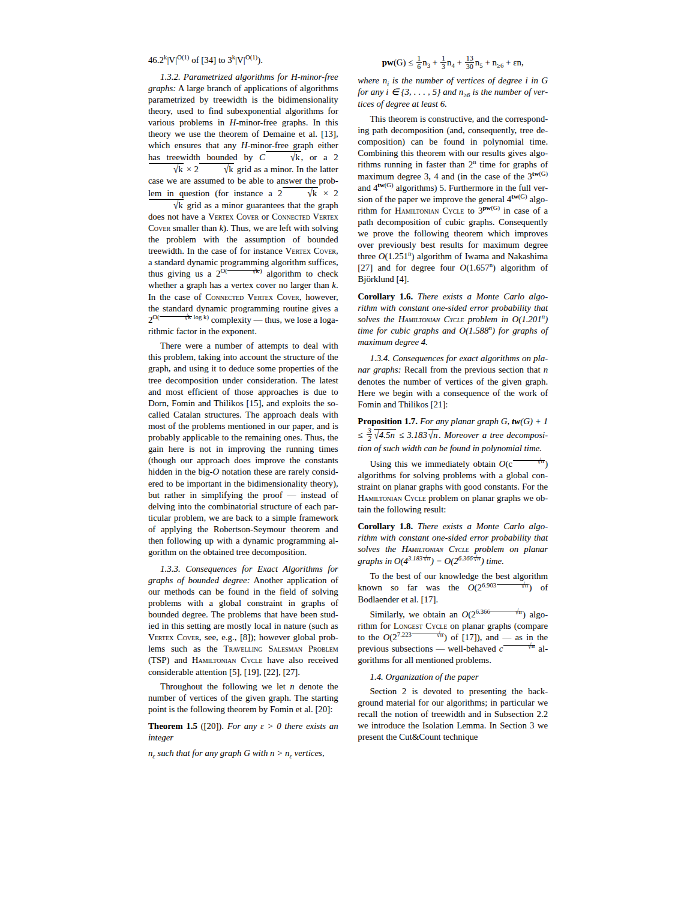46.2k|V|O(1) of [34] to 3k|V|O(1)).
1.3.2. Parametrized algorithms for H-minor-free graphs: A large branch of applications of algorithms parametrized by treewidth is the bidimensionality theory, used to find subexponential algorithms for various problems in H-minor-free graphs. In this theory we use the theorem of Demaine et al. [13], which ensures that any H-minor-free graph either has treewidth bounded by C√k, or a 2√k × 2√k grid as a minor. In the latter case we are assumed to be able to answer the problem in question (for instance a 2√k × 2√k grid as a minor guarantees that the graph does not have a Vertex Cover or Connected Vertex Cover smaller than k). Thus, we are left with solving the problem with the assumption of bounded treewidth. In the case of for instance Vertex Cover, a standard dynamic programming algorithm suffices, thus giving us a 2O(√k) algorithm to check whether a graph has a vertex cover no larger than k. In the case of Connected Vertex Cover, however, the standard dynamic programming routine gives a 2O(√k log k) complexity — thus, we lose a logarithmic factor in the exponent.
There were a number of attempts to deal with this problem, taking into account the structure of the graph, and using it to deduce some properties of the tree decomposition under consideration. The latest and most efficient of those approaches is due to Dorn, Fomin and Thilikos [15], and exploits the so-called Catalan structures. The approach deals with most of the problems mentioned in our paper, and is probably applicable to the remaining ones. Thus, the gain here is not in improving the running times (though our approach does improve the constants hidden in the big-O notation these are rarely considered to be important in the bidimensionality theory), but rather in simplifying the proof — instead of delving into the combinatorial structure of each particular problem, we are back to a simple framework of applying the Robertson-Seymour theorem and then following up with a dynamic programming algorithm on the obtained tree decomposition.
1.3.3. Consequences for Exact Algorithms for graphs of bounded degree: Another application of our methods can be found in the field of solving problems with a global constraint in graphs of bounded degree. The problems that have been studied in this setting are mostly local in nature (such as Vertex Cover, see, e.g., [8]); however global problems such as the Travelling Salesman Problem (TSP) and Hamiltonian Cycle have also received considerable attention [5], [19], [22], [27].
Throughout the following we let n denote the number of vertices of the given graph. The starting point is the following theorem by Fomin et al. [20]:
Theorem 1.5 ([20]). For any ε > 0 there exists an integer
nε such that for any graph G with n > nε vertices,
pw(G) ≤ 16n3 + 13n4 + 1330n5 + n≥6 + εn,
where ni is the number of vertices of degree i in G for any i ∈ {3, . . . , 5} and n≥6 is the number of vertices of degree at least 6.
This theorem is constructive, and the corresponding path decomposition (and, consequently, tree decomposition) can be found in polynomial time. Combining this theorem with our results gives algorithms running in faster than 2n time for graphs of maximum degree 3, 4 and (in the case of the 3tw(G) and 4tw(G) algorithms) 5. Furthermore in the full version of the paper we improve the general 4tw(G) algorithm for Hamiltonian Cycle to 3pw(G) in case of a path decomposition of cubic graphs. Consequently we prove the following theorem which improves over previously best results for maximum degree three O(1.251n) algorithm of Iwama and Nakashima [27] and for degree four O(1.657n) algorithm of Björklund [4].
Corollary 1.6. There exists a Monte Carlo algorithm with constant one-sided error probability that solves the Hamiltonian Cycle problem in O(1.201n) time for cubic graphs and O(1.588n) for graphs of maximum degree 4.
1.3.4. Consequences for exact algorithms on planar graphs: Recall from the previous section that n denotes the number of vertices of the given graph. Here we begin with a consequence of the work of Fomin and Thilikos [21]:
Proposition 1.7. For any planar graph G, tw(G) + 1 ≤ 32√4.5n ≤ 3.183√n. Moreover a tree decomposition of such width can be found in polynomial time.
Using this we immediately obtain O(c√n) algorithms for solving problems with a global constraint on planar graphs with good constants. For the Hamiltonian Cycle problem on planar graphs we obtain the following result:
Corollary 1.8. There exists a Monte Carlo algorithm with constant one-sided error probability that solves the Hamiltonian Cycle problem on planar graphs in O(43.183√n) = O(26.366√n) time.
To the best of our knowledge the best algorithm known so far was the O(26.903√n) of Bodlaender et al. [17].
Similarly, we obtain an O(26.366√n) algorithm for Longest Cycle on planar graphs (compare to the O(27.223√n) of [17]), and — as in the previous subsections — well-behaved c√n algorithms for all mentioned problems.
1.4. Organization of the paper
Section 2 is devoted to presenting the background material for our algorithms; in particular we recall the notion of treewidth and in Subsection 2.2 we introduce the Isolation Lemma. In Section 3 we present the Cut&Count technique